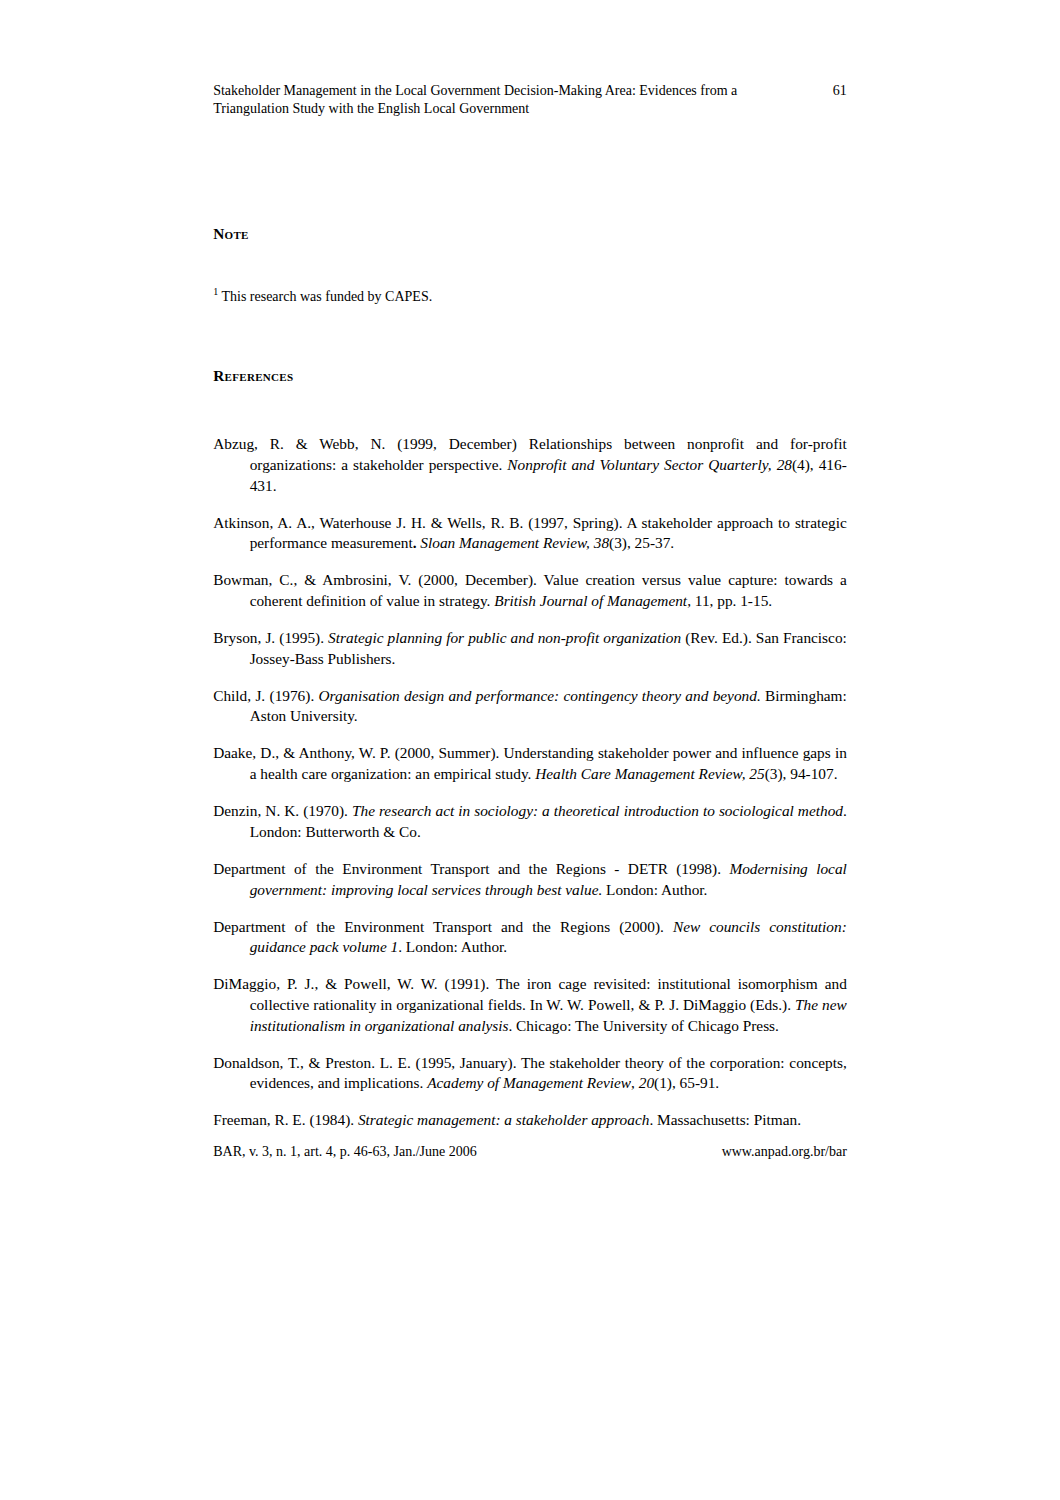Stakeholder Management in the Local Government Decision-Making Area: Evidences from a Triangulation Study with the English Local Government
61
Note
1 This research was funded by CAPES.
References
Abzug, R. & Webb, N. (1999, December) Relationships between nonprofit and for-profit organizations: a stakeholder perspective. Nonprofit and Voluntary Sector Quarterly, 28(4), 416-431.
Atkinson, A. A., Waterhouse J. H. & Wells, R. B. (1997, Spring). A stakeholder approach to strategic performance measurement. Sloan Management Review, 38(3), 25-37.
Bowman, C., & Ambrosini, V. (2000, December). Value creation versus value capture: towards a coherent definition of value in strategy. British Journal of Management, 11, pp. 1-15.
Bryson, J. (1995). Strategic planning for public and non-profit organization (Rev. Ed.). San Francisco: Jossey-Bass Publishers.
Child, J. (1976). Organisation design and performance: contingency theory and beyond. Birmingham: Aston University.
Daake, D., & Anthony, W. P. (2000, Summer). Understanding stakeholder power and influence gaps in a health care organization: an empirical study. Health Care Management Review, 25(3), 94-107.
Denzin, N. K. (1970). The research act in sociology: a theoretical introduction to sociological method. London: Butterworth & Co.
Department of the Environment Transport and the Regions - DETR (1998). Modernising local government: improving local services through best value. London: Author.
Department of the Environment Transport and the Regions (2000). New councils constitution: guidance pack volume 1. London: Author.
DiMaggio, P. J., & Powell, W. W. (1991). The iron cage revisited: institutional isomorphism and collective rationality in organizational fields. In W. W. Powell, & P. J. DiMaggio (Eds.). The new institutionalism in organizational analysis. Chicago: The University of Chicago Press.
Donaldson, T., & Preston. L. E. (1995, January). The stakeholder theory of the corporation: concepts, evidences, and implications. Academy of Management Review, 20(1), 65-91.
Freeman, R. E. (1984). Strategic management: a stakeholder approach. Massachusetts: Pitman.
BAR, v. 3, n. 1, art. 4, p. 46-63, Jan./June 2006
www.anpad.org.br/bar